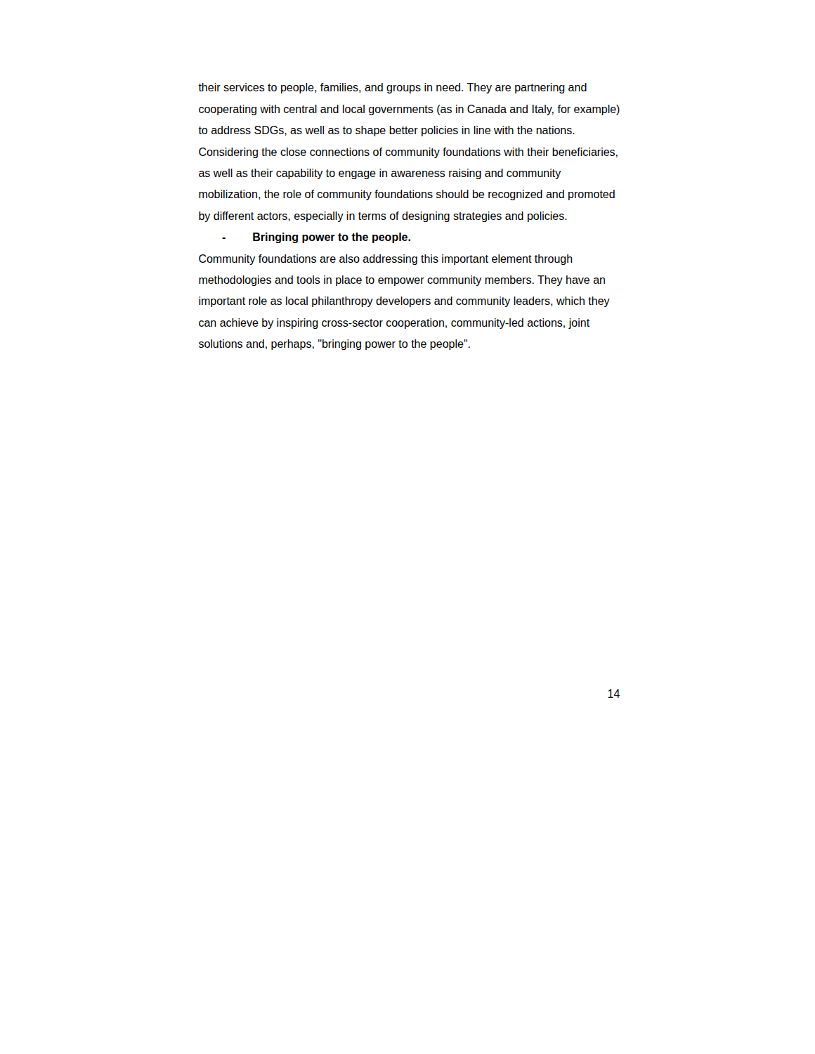their services to people, families, and groups in need. They are partnering and cooperating with central and local governments (as in Canada and Italy, for example) to address SDGs, as well as to shape better policies in line with the nations. Considering the close connections of community foundations with their beneficiaries, as well as their capability to engage in awareness raising and community mobilization, the role of community foundations should be recognized and promoted by different actors, especially in terms of designing strategies and policies.
-Bringing power to the people.
Community foundations are also addressing this important element through methodologies and tools in place to empower community members. They have an important role as local philanthropy developers and community leaders, which they can achieve by inspiring cross-sector cooperation, community-led actions, joint solutions and, perhaps, "bringing power to the people".
14